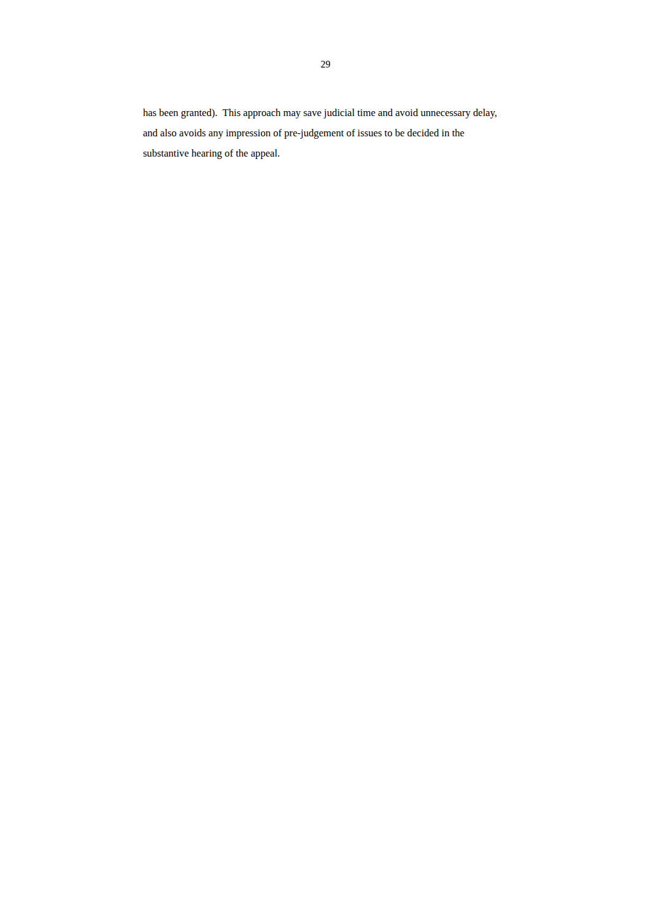29
has been granted). This approach may save judicial time and avoid unnecessary delay, and also avoids any impression of pre-judgement of issues to be decided in the substantive hearing of the appeal.